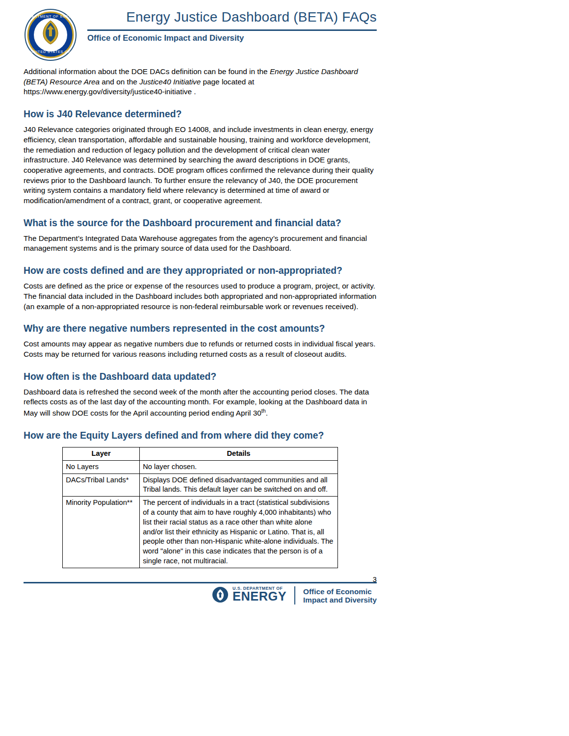UNITED STATES OF DEPARTMENT OF ENERGY
Energy Justice Dashboard (BETA) FAQs
Office of Economic Impact and Diversity
Additional information about the DOE DACs definition can be found in the Energy Justice Dashboard (BETA) Resource Area and on the Justice40 Initiative page located at https://www.energy.gov/diversity/justice40-initiative .
How is J40 Relevance determined?
J40 Relevance categories originated through EO 14008, and include investments in clean energy, energy efficiency, clean transportation, affordable and sustainable housing, training and workforce development, the remediation and reduction of legacy pollution and the development of critical clean water infrastructure. J40 Relevance was determined by searching the award descriptions in DOE grants, cooperative agreements, and contracts. DOE program offices confirmed the relevance during their quality reviews prior to the Dashboard launch. To further ensure the relevancy of J40, the DOE procurement writing system contains a mandatory field where relevancy is determined at time of award or modification/amendment of a contract, grant, or cooperative agreement.
What is the source for the Dashboard procurement and financial data?
The Department’s Integrated Data Warehouse aggregates from the agency’s procurement and financial management systems and is the primary source of data used for the Dashboard.
How are costs defined and are they appropriated or non-appropriated?
Costs are defined as the price or expense of the resources used to produce a program, project, or activity. The financial data included in the Dashboard includes both appropriated and non-appropriated information (an example of a non-appropriated resource is non-federal reimbursable work or revenues received).
Why are there negative numbers represented in the cost amounts?
Cost amounts may appear as negative numbers due to refunds or returned costs in individual fiscal years. Costs may be returned for various reasons including returned costs as a result of closeout audits.
How often is the Dashboard data updated?
Dashboard data is refreshed the second week of the month after the accounting period closes. The data reflects costs as of the last day of the accounting month. For example, looking at the Dashboard data in May will show DOE costs for the April accounting period ending April 30th.
How are the Equity Layers defined and from where did they come?
| Layer | Details |
| --- | --- |
| No Layers | No layer chosen. |
| DACs/Tribal Lands* | Displays DOE defined disadvantaged communities and all Tribal lands. This default layer can be switched on and off. |
| Minority Population** | The percent of individuals in a tract (statistical subdivisions of a county that aim to have roughly 4,000 inhabitants) who list their racial status as a race other than white alone and/or list their ethnicity as Hispanic or Latino. That is, all people other than non-Hispanic white-alone individuals. The word "alone" in this case indicates that the person is of a single race, not multiracial. |
3
U.S. DEPARTMENT OF ENERGY
Office of Economic
Impact and Diversity